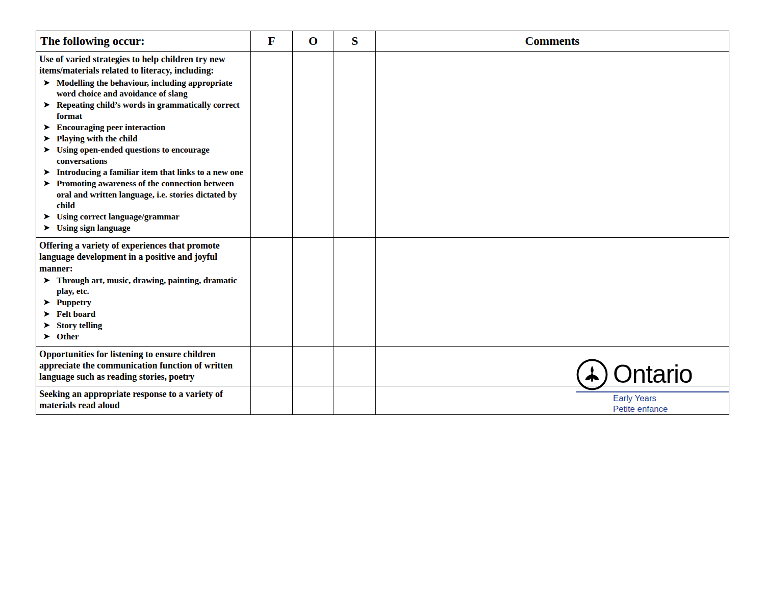| The following occur: | F | O | S | Comments |
| --- | --- | --- | --- | --- |
| Use of varied strategies to help children try new items/materials related to literacy, including: Modelling the behaviour, including appropriate word choice and avoidance of slang Repeating child’s words in grammatically correct format Encouraging peer interaction Playing with the child Using open-ended questions to encourage conversations Introducing a familiar item that links to a new one Promoting awareness of the connection between oral and written language, i.e. stories dictated by child Using correct language/grammar Using sign language | | | | |
| Offering a variety of experiences that promote language development in a positive and joyful manner: Through art, music, drawing, painting, dramatic play, etc. Puppetry Felt board Story telling Other | | | | |
| Opportunities for listening to ensure children appreciate the communication function of written language such as reading stories, poetry | | | | |
| Seeking an appropriate response to a variety of materials read aloud | | | | |
Ontario
Early Years
Petite enfance